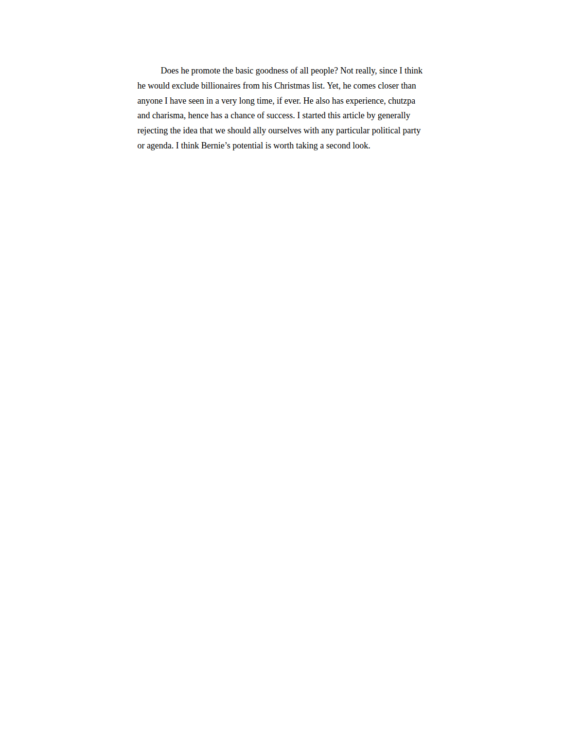Does he promote the basic goodness of all people? Not really, since I think he would exclude billionaires from his Christmas list. Yet, he comes closer than anyone I have seen in a very long time, if ever. He also has experience, chutzpa and charisma, hence has a chance of success. I started this article by generally rejecting the idea that we should ally ourselves with any particular political party or agenda. I think Bernie’s potential is worth taking a second look.